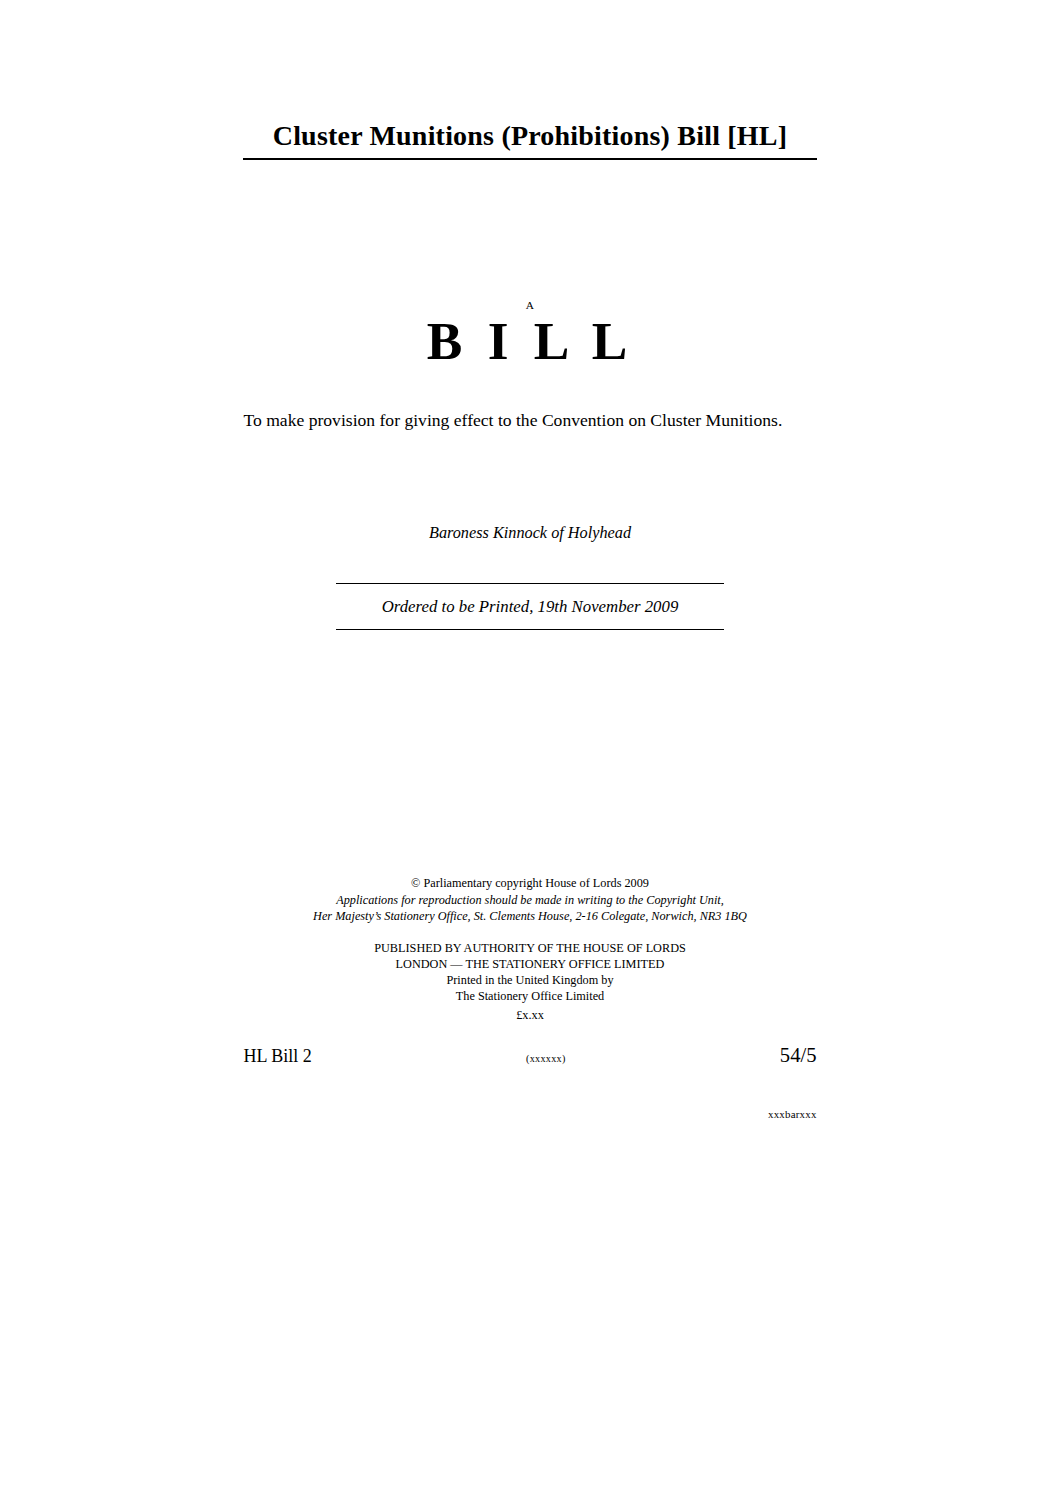Cluster Munitions (Prohibitions) Bill [HL]
A
B I L L
To make provision for giving effect to the Convention on Cluster Munitions.
Baroness Kinnock of Holyhead
Ordered to be Printed, 19th November 2009
© Parliamentary copyright House of Lords 2009
Applications for reproduction should be made in writing to the Copyright Unit,
Her Majesty’s Stationery Office, St. Clements House, 2-16 Colegate, Norwich, NR3 1BQ
PUBLISHED BY AUTHORITY OF THE HOUSE OF LORDS
LONDON — THE STATIONERY OFFICE LIMITED
Printed in the United Kingdom by
The Stationery Office Limited
£x.xx
HL Bill 2 (xxxxxx) 54/5
xxxbarxxx